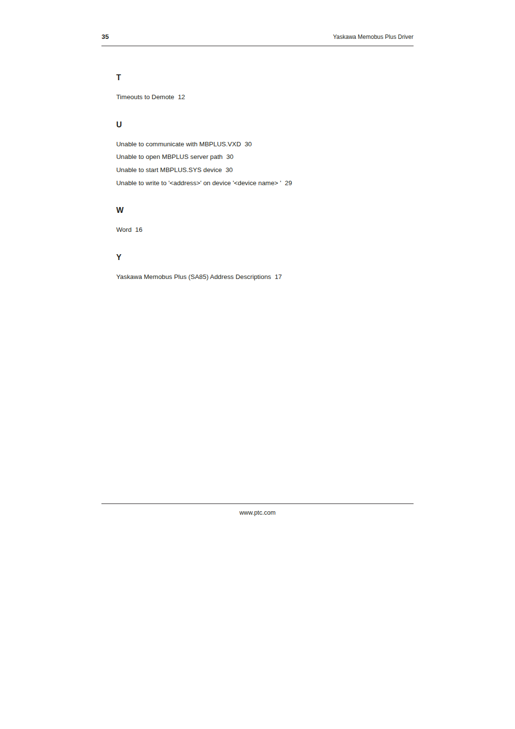35 Yaskawa Memobus Plus Driver
T
Timeouts to Demote 12
U
Unable to communicate with MBPLUS.VXD 30
Unable to open MBPLUS server path 30
Unable to start MBPLUS.SYS device 30
Unable to write to '<address>' on device '<device name> ' 29
W
Word 16
Y
Yaskawa Memobus Plus (SA85) Address Descriptions 17
www.ptc.com